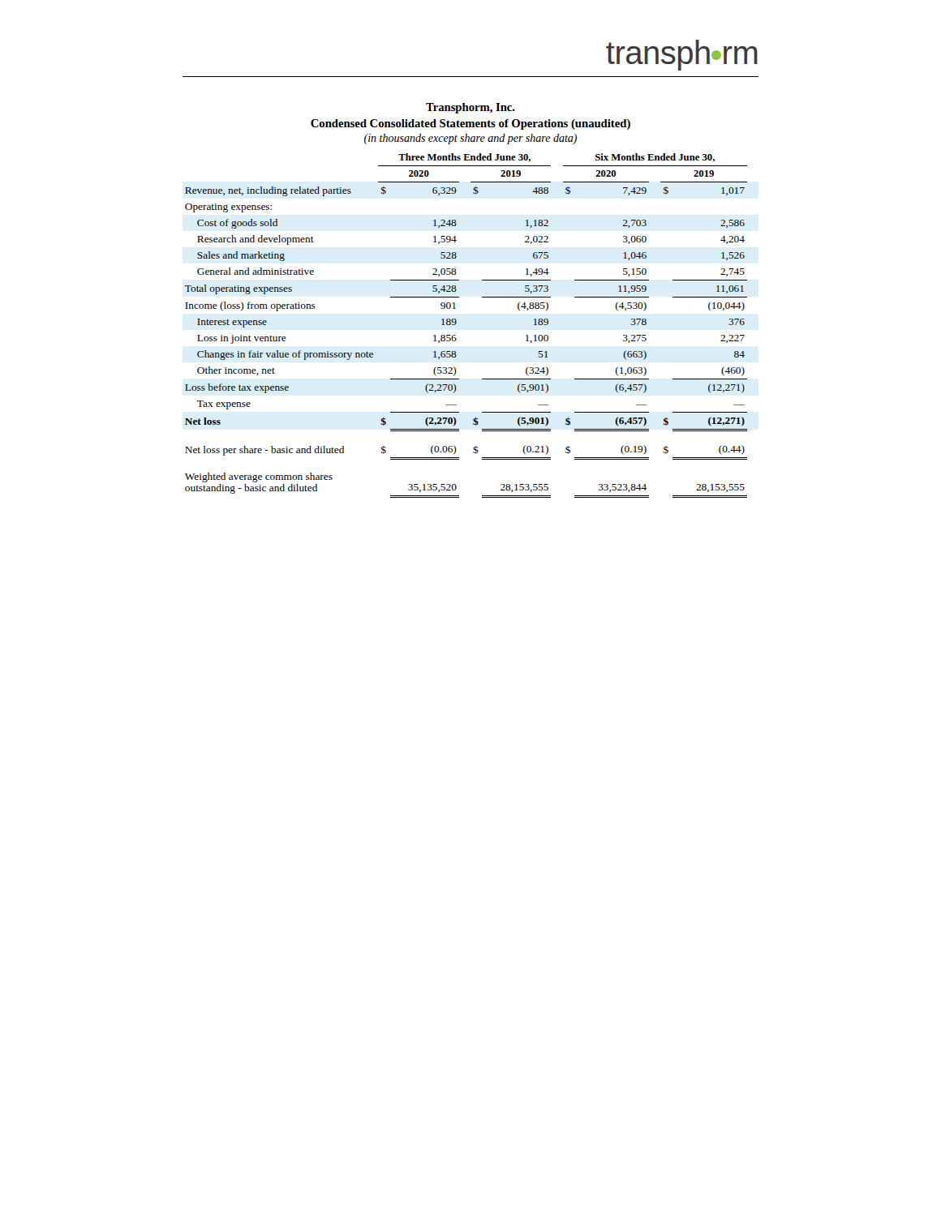transph rm
Transphorm, Inc.
Condensed Consolidated Statements of Operations (unaudited)
(in thousands except share and per share data)
| | Three Months Ended June 30, | | Six Months Ended June 30, |
| | 2020 | | 2019 | | 2020 | | 2019 |
| Revenue, net, including related parties | $ | 6,329 | | $ | 488 | | $ | 7,429 | | $ | 1,017 | |
| Operating expenses: | | | | | | | | | | | | |
| Cost of goods sold | | 1,248 | | | 1,182 | | | 2,703 | | | 2,586 | |
| Research and development | | 1,594 | | | 2,022 | | | 3,060 | | | 4,204 | |
| Sales and marketing | | 528 | | | 675 | | | 1,046 | | | 1,526 | |
| General and administrative | | 2,058 | | | 1,494 | | | 5,150 | | | 2,745 | |
| Total operating expenses | | 5,428 | | | 5,373 | | | 11,959 | | | 11,061 | |
| Income (loss) from operations | | 901 | | | (4,885) | | | (4,530) | | | (10,044) | |
| Interest expense | | 189 | | | 189 | | | 378 | | | 376 | |
| Loss in joint venture | | 1,856 | | | 1,100 | | | 3,275 | | | 2,227 | |
| Changes in fair value of promissory note | | 1,658 | | | 51 | | | (663) | | | 84 | |
| Other income, net | | (532) | | | (324) | | | (1,063) | | | (460) | |
| Loss before tax expense | | (2,270) | | | (5,901) | | | (6,457) | | | (12,271) | |
| Tax expense | | — | | | — | | | — | | | — | |
| Net loss | $ | (2,270) | | $ | (5,901) | | $ | (6,457) | | $ | (12,271) | |
| Net loss per share - basic and diluted | $ | (0.06) | | $ | (0.21) | | $ | (0.19) | | $ | (0.44) | |
| Weighted average common shares outstanding - basic and diluted | | 35,135,520 | | | 28,153,555 | | | 33,523,844 | | | 28,153,555 | |